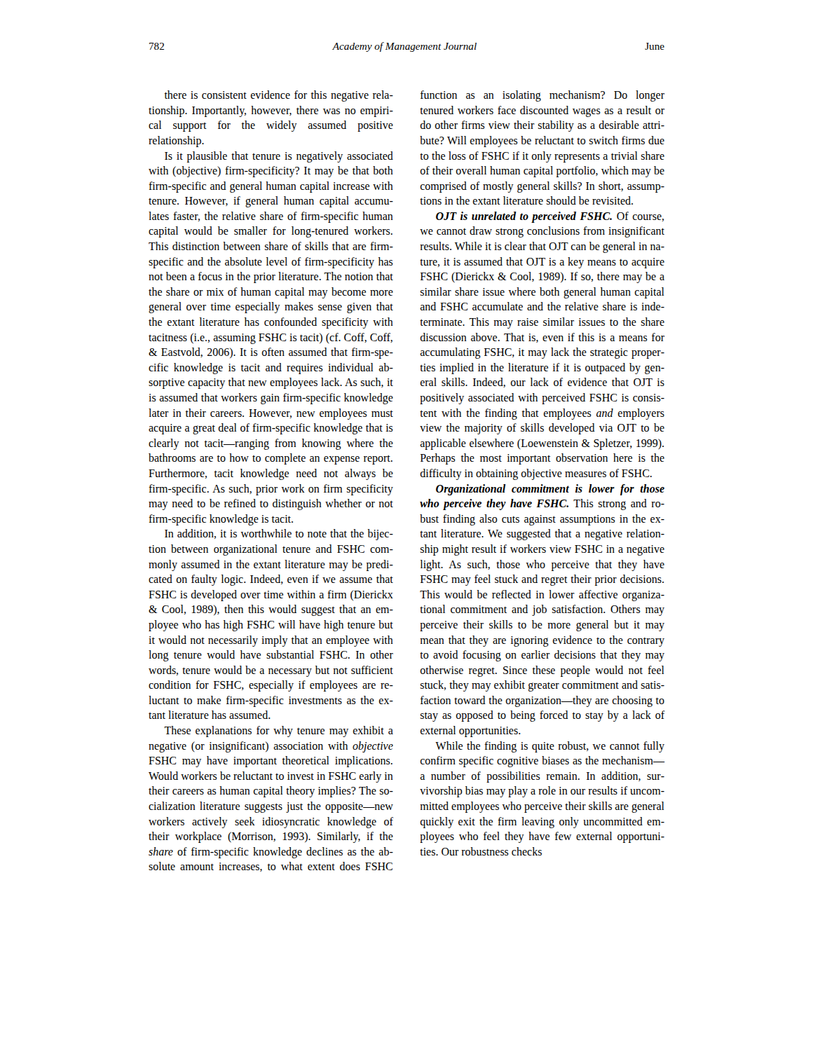782 Academy of Management Journal June
there is consistent evidence for this negative relationship. Importantly, however, there was no empirical support for the widely assumed positive relationship.
Is it plausible that tenure is negatively associated with (objective) firm-specificity? It may be that both firm-specific and general human capital increase with tenure. However, if general human capital accumulates faster, the relative share of firm-specific human capital would be smaller for long-tenured workers. This distinction between share of skills that are firm-specific and the absolute level of firm-specificity has not been a focus in the prior literature. The notion that the share or mix of human capital may become more general over time especially makes sense given that the extant literature has confounded specificity with tacitness (i.e., assuming FSHC is tacit) (cf. Coff, Coff, & Eastvold, 2006). It is often assumed that firm-specific knowledge is tacit and requires individual absorptive capacity that new employees lack. As such, it is assumed that workers gain firm-specific knowledge later in their careers. However, new employees must acquire a great deal of firm-specific knowledge that is clearly not tacit—ranging from knowing where the bathrooms are to how to complete an expense report. Furthermore, tacit knowledge need not always be firm-specific. As such, prior work on firm specificity may need to be refined to distinguish whether or not firm-specific knowledge is tacit.
In addition, it is worthwhile to note that the bijection between organizational tenure and FSHC commonly assumed in the extant literature may be predicated on faulty logic. Indeed, even if we assume that FSHC is developed over time within a firm (Dierickx & Cool, 1989), then this would suggest that an employee who has high FSHC will have high tenure but it would not necessarily imply that an employee with long tenure would have substantial FSHC. In other words, tenure would be a necessary but not sufficient condition for FSHC, especially if employees are reluctant to make firm-specific investments as the extant literature has assumed.
These explanations for why tenure may exhibit a negative (or insignificant) association with objective FSHC may have important theoretical implications. Would workers be reluctant to invest in FSHC early in their careers as human capital theory implies? The socialization literature suggests just the opposite—new workers actively seek idiosyncratic knowledge of their workplace (Morrison, 1993). Similarly, if the share of firm-specific knowledge declines as the absolute amount increases, to what extent does FSHC function as an isolating mechanism? Do longer tenured workers face discounted wages as a result or do other firms view their stability as a desirable attribute? Will employees be reluctant to switch firms due to the loss of FSHC if it only represents a trivial share of their overall human capital portfolio, which may be comprised of mostly general skills? In short, assumptions in the extant literature should be revisited.
OJT is unrelated to perceived FSHC. Of course, we cannot draw strong conclusions from insignificant results. While it is clear that OJT can be general in nature, it is assumed that OJT is a key means to acquire FSHC (Dierickx & Cool, 1989). If so, there may be a similar share issue where both general human capital and FSHC accumulate and the relative share is indeterminate. This may raise similar issues to the share discussion above. That is, even if this is a means for accumulating FSHC, it may lack the strategic properties implied in the literature if it is outpaced by general skills. Indeed, our lack of evidence that OJT is positively associated with perceived FSHC is consistent with the finding that employees and employers view the majority of skills developed via OJT to be applicable elsewhere (Loewenstein & Spletzer, 1999). Perhaps the most important observation here is the difficulty in obtaining objective measures of FSHC.
Organizational commitment is lower for those who perceive they have FSHC. This strong and robust finding also cuts against assumptions in the extant literature. We suggested that a negative relationship might result if workers view FSHC in a negative light. As such, those who perceive that they have FSHC may feel stuck and regret their prior decisions. This would be reflected in lower affective organizational commitment and job satisfaction. Others may perceive their skills to be more general but it may mean that they are ignoring evidence to the contrary to avoid focusing on earlier decisions that they may otherwise regret. Since these people would not feel stuck, they may exhibit greater commitment and satisfaction toward the organization—they are choosing to stay as opposed to being forced to stay by a lack of external opportunities.
While the finding is quite robust, we cannot fully confirm specific cognitive biases as the mechanism—a number of possibilities remain. In addition, survivorship bias may play a role in our results if uncommitted employees who perceive their skills are general quickly exit the firm leaving only uncommitted employees who feel they have few external opportunities. Our robustness checks